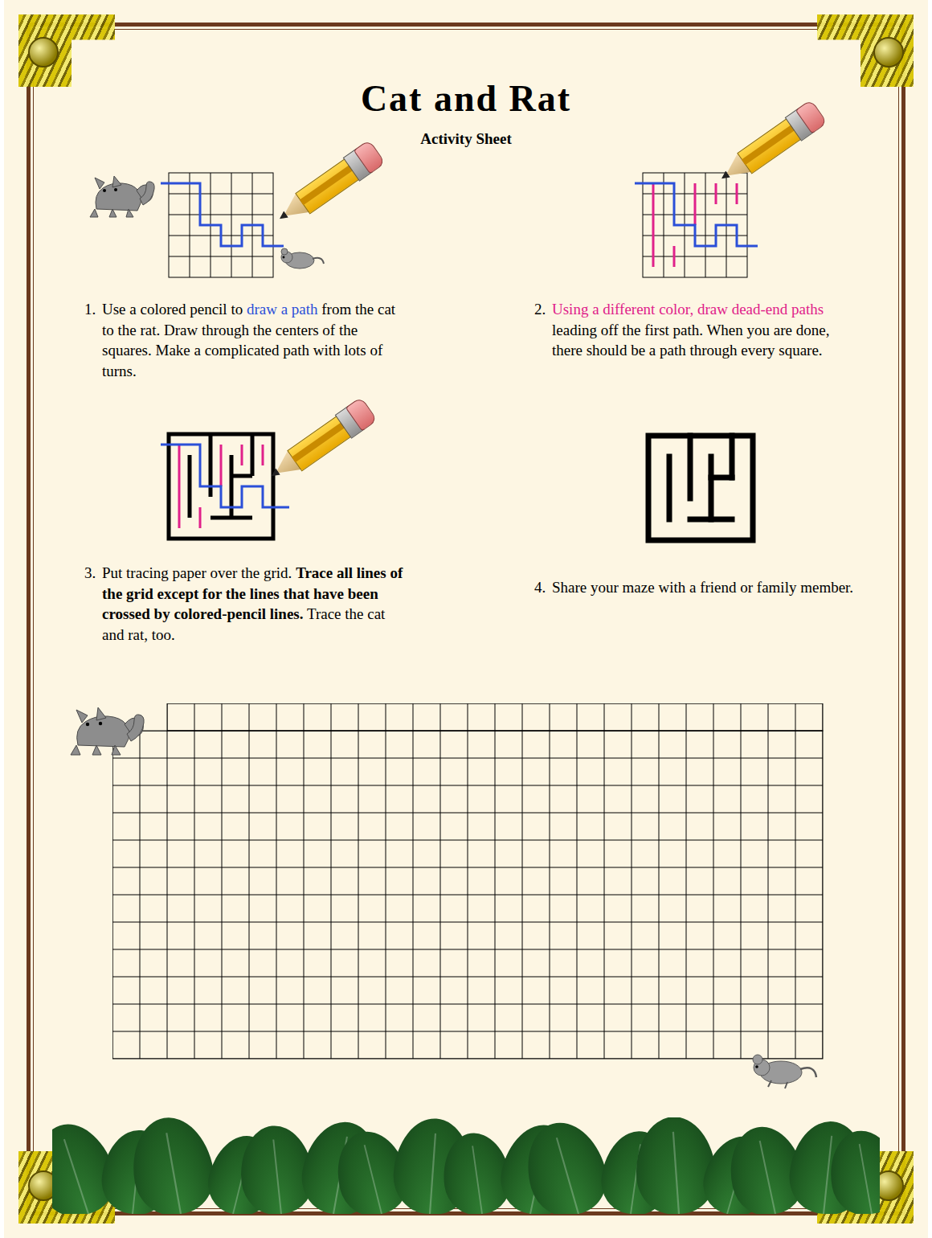Cat and Rat
Activity Sheet
1. Use a colored pencil to draw a path from the cat to the rat. Draw through the centers of the squares. Make a complicated path with lots of turns.
2. Using a different color, draw dead-end paths leading off the first path. When you are done, there should be a path through every square.
3. Put tracing paper over the grid. Trace all lines of the grid except for the lines that have been crossed by colored-pencil lines. Trace the cat and rat, too.
4. Share your maze with a friend or family member.